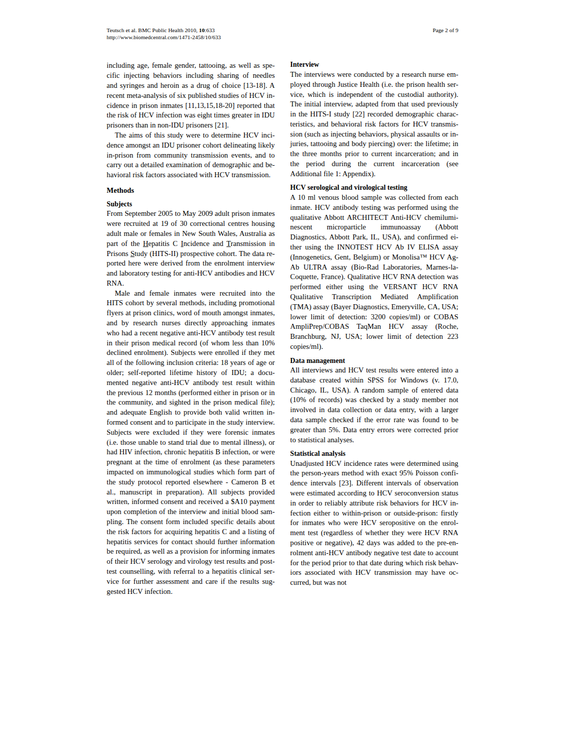Teutsch et al. BMC Public Health 2010, 10:633
http://www.biomedcentral.com/1471-2458/10/633
Page 2 of 9
including age, female gender, tattooing, as well as specific injecting behaviors including sharing of needles and syringes and heroin as a drug of choice [13-18]. A recent meta-analysis of six published studies of HCV incidence in prison inmates [11,13,15,18-20] reported that the risk of HCV infection was eight times greater in IDU prisoners than in non-IDU prisoners [21].
The aims of this study were to determine HCV incidence amongst an IDU prisoner cohort delineating likely in-prison from community transmission events, and to carry out a detailed examination of demographic and behavioral risk factors associated with HCV transmission.
Methods
Subjects
From September 2005 to May 2009 adult prison inmates were recruited at 19 of 30 correctional centres housing adult male or females in New South Wales, Australia as part of the Hepatitis C Incidence and Transmission in Prisons Study (HITS-II) prospective cohort. The data reported here were derived from the enrolment interview and laboratory testing for anti-HCV antibodies and HCV RNA.
Male and female inmates were recruited into the HITS cohort by several methods, including promotional flyers at prison clinics, word of mouth amongst inmates, and by research nurses directly approaching inmates who had a recent negative anti-HCV antibody test result in their prison medical record (of whom less than 10% declined enrolment). Subjects were enrolled if they met all of the following inclusion criteria: 18 years of age or older; self-reported lifetime history of IDU; a documented negative anti-HCV antibody test result within the previous 12 months (performed either in prison or in the community, and sighted in the prison medical file); and adequate English to provide both valid written informed consent and to participate in the study interview. Subjects were excluded if they were forensic inmates (i.e. those unable to stand trial due to mental illness), or had HIV infection, chronic hepatitis B infection, or were pregnant at the time of enrolment (as these parameters impacted on immunological studies which form part of the study protocol reported elsewhere - Cameron B et al., manuscript in preparation). All subjects provided written, informed consent and received a $A10 payment upon completion of the interview and initial blood sampling. The consent form included specific details about the risk factors for acquiring hepatitis C and a listing of hepatitis services for contact should further information be required, as well as a provision for informing inmates of their HCV serology and virology test results and post-test counselling, with referral to a hepatitis clinical service for further assessment and care if the results suggested HCV infection.
Interview
The interviews were conducted by a research nurse employed through Justice Health (i.e. the prison health service, which is independent of the custodial authority). The initial interview, adapted from that used previously in the HITS-I study [22] recorded demographic characteristics, and behavioral risk factors for HCV transmission (such as injecting behaviors, physical assaults or injuries, tattooing and body piercing) over: the lifetime; in the three months prior to current incarceration; and in the period during the current incarceration (see Additional file 1: Appendix).
HCV serological and virological testing
A 10 ml venous blood sample was collected from each inmate. HCV antibody testing was performed using the qualitative Abbott ARCHITECT Anti-HCV chemiluminescent microparticle immunoassay (Abbott Diagnostics, Abbott Park, IL, USA), and confirmed either using the INNOTEST HCV Ab IV ELISA assay (Innogenetics, Gent, Belgium) or Monolisa™ HCV Ag-Ab ULTRA assay (Bio-Rad Laboratories, Marnes-la-Coquette, France). Qualitative HCV RNA detection was performed either using the VERSANT HCV RNA Qualitative Transcription Mediated Amplification (TMA) assay (Bayer Diagnostics, Emeryville, CA, USA; lower limit of detection: 3200 copies/ml) or COBAS AmpliPrep/COBAS TaqMan HCV assay (Roche, Branchburg, NJ, USA; lower limit of detection 223 copies/ml).
Data management
All interviews and HCV test results were entered into a database created within SPSS for Windows (v. 17.0, Chicago, IL, USA). A random sample of entered data (10% of records) was checked by a study member not involved in data collection or data entry, with a larger data sample checked if the error rate was found to be greater than 5%. Data entry errors were corrected prior to statistical analyses.
Statistical analysis
Unadjusted HCV incidence rates were determined using the person-years method with exact 95% Poisson confidence intervals [23]. Different intervals of observation were estimated according to HCV seroconversion status in order to reliably attribute risk behaviors for HCV infection either to within-prison or outside-prison: firstly for inmates who were HCV seropositive on the enrolment test (regardless of whether they were HCV RNA positive or negative), 42 days was added to the pre-enrolment anti-HCV antibody negative test date to account for the period prior to that date during which risk behaviors associated with HCV transmission may have occurred, but was not